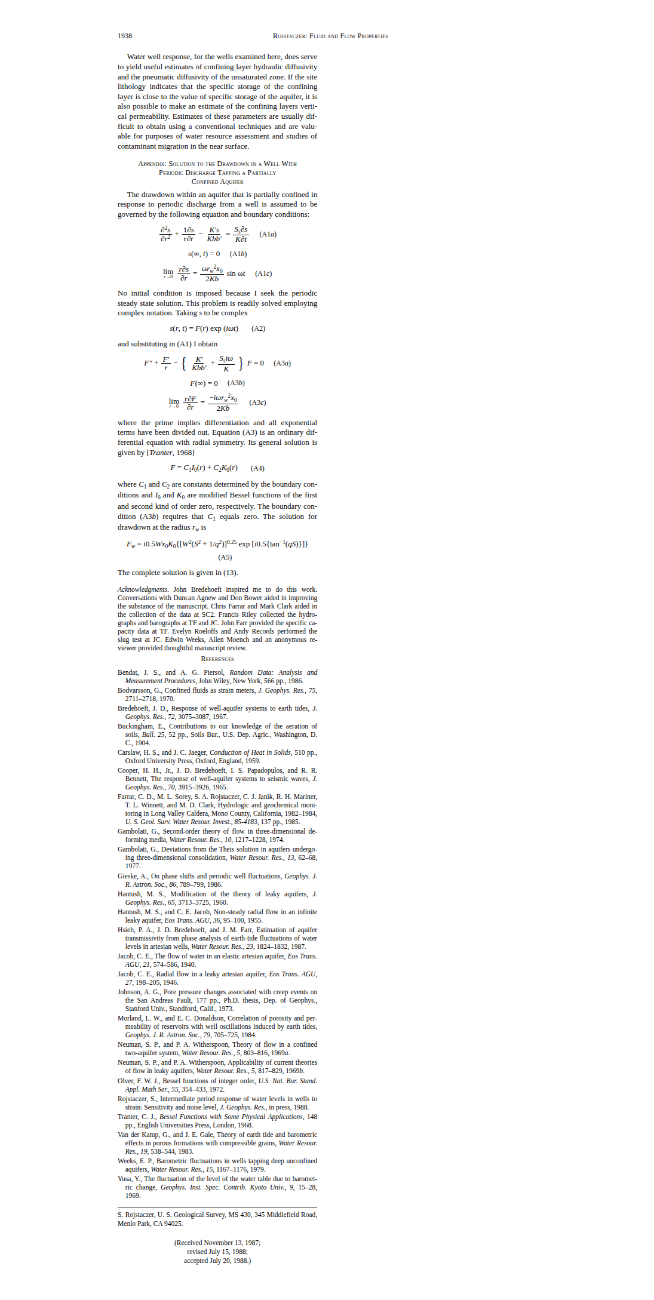1938 Rojstaczer: Fluid and Flow Properties
Water well response, for the wells examined here, does serve to yield useful estimates of confining layer hydraulic diffusivity and the pneumatic diffusivity of the unsaturated zone. If the site lithology indicates that the specific storage of the confining layer is close to the value of specific storage of the aquifer, it is also possible to make an estimate of the confining layers vertical permeability. Estimates of these parameters are usually difficult to obtain using a conventional techniques and are valuable for purposes of water resource assessment and studies of contaminant migration in the near surface.
Appendix: Solution to the Drawdown in a Well With
Periodic Discharge Tapping a Partially
Confined Aquifer
The drawdown within an aquifer that is partially confined in response to periodic discharge from a well is assumed to be governed by the following equation and boundary conditions:
∂2s∂r2 + 1∂s r∂r − K′s Kbb′ = Ss∂s K∂t (A1a)
s(∞, t) = 0 (A1b)
lim r→0 r∂s∂r = ωrw2x02Kb sin ωt (A1c)
No initial condition is imposed because I seek the periodic steady state solution. This problem is readily solved employing complex notation. Taking s to be complex
s(r, t) = F(r) exp (iωt) (A2)
and substituting in (A1) I obtain
F″ + F′r − { K′Kbb′ + Ssiω K } F = 0 (A3a)
F(∞) = 0 (A3b)
lim r→0 r∂F∂r = −iωrw2x02Kb (A3c)
where the prime implies differentiation and all exponential terms have been divided out. Equation (A3) is an ordinary differential equation with radial symmetry. Its general solution is given by [Tranter, 1968]
F = C1I0(r) + C2K0(r) (A4)
where C1 and C2 are constants determined by the boundary conditions and I0 and K0 are modified Bessel functions of the first and second kind of order zero, respectively. The boundary condition (A3b) requires that C1 equals zero. The solution for drawdown at the radius rw is
Fw = i0.5Wx0K0{[W2(S2 + 1/q2)]0.25 exp [i0.5{tan−1(qS)}]}
. (A5)
The complete solution is given in (13).
Acknowledgments. John Bredehoeft inspired me to do this work. Conversations with Duncan Agnew and Don Bower aided in improving the substance of the manuscript. Chris Farrar and Mark Clark aided in the collection of the data at SC2. Francis Riley collected the hydrographs and barographs at TF and JC. John Farr provided the specific capacity data at TF. Evelyn Roeloffs and Andy Records performed the slug test at JC. Edwin Weeks, Allen Moench and an anonymous reviewer provided thoughtful manuscript review.
References
Bendat, J. S., and A. G. Piersol, Random Data: Analysis and Measurement Procedures, John Wiley, New York, 566 pp., 1986.
Bodvarsson, G., Confined fluids as strain meters, J. Geophys. Res., 75, 2711–2718, 1970.
Bredehoeft, J. D., Response of well-aquifer systems to earth tides, J. Geophys. Res., 72, 3075–3087, 1967.
Buckingham, E., Contributions to our knowledge of the aeration of soils, Bull. 25, 52 pp., Soils Bur., U.S. Dep. Agric., Washington, D. C., 1904.
Carslaw, H. S., and J. C. Jaeger, Conduction of Heat in Solids, 510 pp., Oxford University Press, Oxford, England, 1959.
Cooper, H. H., Jr., J. D. Bredehoeft, I. S. Papadopulos, and R. R. Bennett, The response of well-aquifer systems to seismic waves, J. Geophys. Res., 70, 3915–3926, 1965.
Farrar, C. D., M. L. Sorey, S. A. Rojstaczer, C. J. Janik, R. H. Mariner, T. L. Winnett, and M. D. Clark, Hydrologic and geochemical monitoring in Long Valley Caldera, Mono County, California, 1982–1984, U. S. Geol. Surv. Water Resour. Invest., 85-4183, 137 pp., 1985.
Gambolati, G., Second-order theory of flow in three-dimensional deforming media, Water Resour. Res., 10, 1217–1228, 1974.
Gambolati, G., Deviations from the Theis solution in aquifers undergoing three-dimensional consolidation, Water Resour. Res., 13, 62–68, 1977.
Gieske, A., On phase shifts and periodic well fluctuations, Geophys. J. R. Astron. Soc., 86, 789–799, 1986.
Hantush, M. S., Modification of the theory of leaky aquifers, J. Geophys. Res., 65, 3713–3725, 1960.
Hantush, M. S., and C. E. Jacob, Non-steady radial flow in an infinite leaky aquifer, Eos Trans. AGU, 36, 95–100, 1955.
Hsieh, P. A., J. D. Bredehoeft, and J. M. Farr, Estimation of aquifer transmissivity from phase analysis of earth-tide fluctuations of water levels in artesian wells, Water Resour. Res., 23, 1824–1832, 1987.
Jacob, C. E., The flow of water in an elastic artesian aquifer, Eos Trans. AGU, 21, 574–586, 1940.
Jacob, C. E., Radial flow in a leaky artesian aquifer, Eos Trans. AGU, 27, 198–205, 1946.
Johnson, A. G., Pore pressure changes associated with creep events on the San Andreas Fault, 177 pp., Ph.D. thesis, Dep. of Geophys., Stanford Univ., Standford, Calif., 1973.
Morland, L. W., and E. C. Donaldson, Correlation of porosity and permeability of reservoirs with well oscillations induced by earth tides, Geophys. J. R. Astron. Soc., 79, 705–725, 1984.
Neuman, S. P., and P. A. Witherspoon, Theory of flow in a confined two-aquifer system, Water Resour. Res., 5, 803–816, 1969a.
Neuman, S. P., and P. A. Witherspoon, Applicability of current theories of flow in leaky aquifers, Water Resour. Res., 5, 817–829, 1969b.
Olver, F. W. J., Bessel functions of integer order, U.S. Nat. Bur. Stand. Appl. Math Ser., 55, 354–433, 1972.
Rojstaczer, S., Intermediate period response of water levels in wells to strain: Sensitivity and noise level, J. Geophys. Res., in press, 1988.
Tranter, C. J., Bessel Functions with Some Physical Applications, 148 pp., English Universities Press, London, 1968.
Van der Kamp, G., and J. E. Gale, Theory of earth tide and barometric effects in porous formations with compressible grains, Water Resour. Res., 19, 538–544, 1983.
Weeks, E. P., Barometric fluctuations in wells tapping deep unconfined aquifers, Water Resour. Res., 15, 1167–1176, 1979.
Yusa, Y., The fluctuation of the level of the water table due to barometric change, Geophys. Inst. Spec. Contrib. Kyoto Univ., 9, 15–28, 1969.
S. Rojstaczer, U. S. Geological Survey, MS 430, 345 Middlefield Road, Menlo Park, CA 94025.
(Received November 13, 1987;
revised July 15, 1988;
accepted July 20, 1988.)